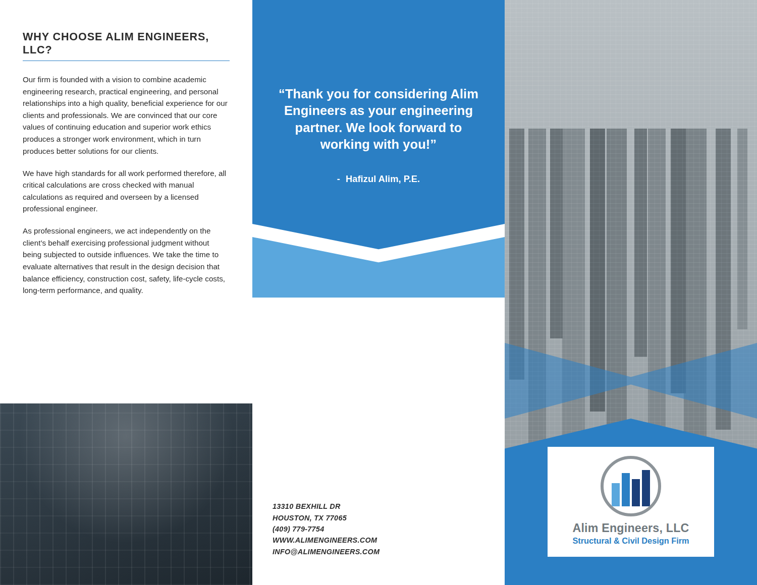Why Choose Alim Engineers, LLC?
Our firm is founded with a vision to combine academic engineering research, practical engineering, and personal relationships into a high quality, beneficial experience for our clients and professionals. We are convinced that our core values of continuing education and superior work ethics produces a stronger work environment, which in turn produces better solutions for our clients.
We have high standards for all work performed therefore, all critical calculations are cross checked with manual calculations as required and overseen by a licensed professional engineer.
As professional engineers, we act independently on the client’s behalf exercising professional judgment without being subjected to outside influences. We take the time to evaluate alternatives that result in the design decision that balance efficiency, construction cost, safety, life-cycle costs, long-term performance, and quality.
“Thank you for considering Alim Engineers as your engineering partner. We look forward to working with you!”
-Hafizul Alim, P.E.
13310 Bexhill Dr
Houston, TX 77065
(409) 779-7754
www.alimengineers.com
info@alimengineers.com
Alim Engineers, LLC
Structural & Civil Design Firm